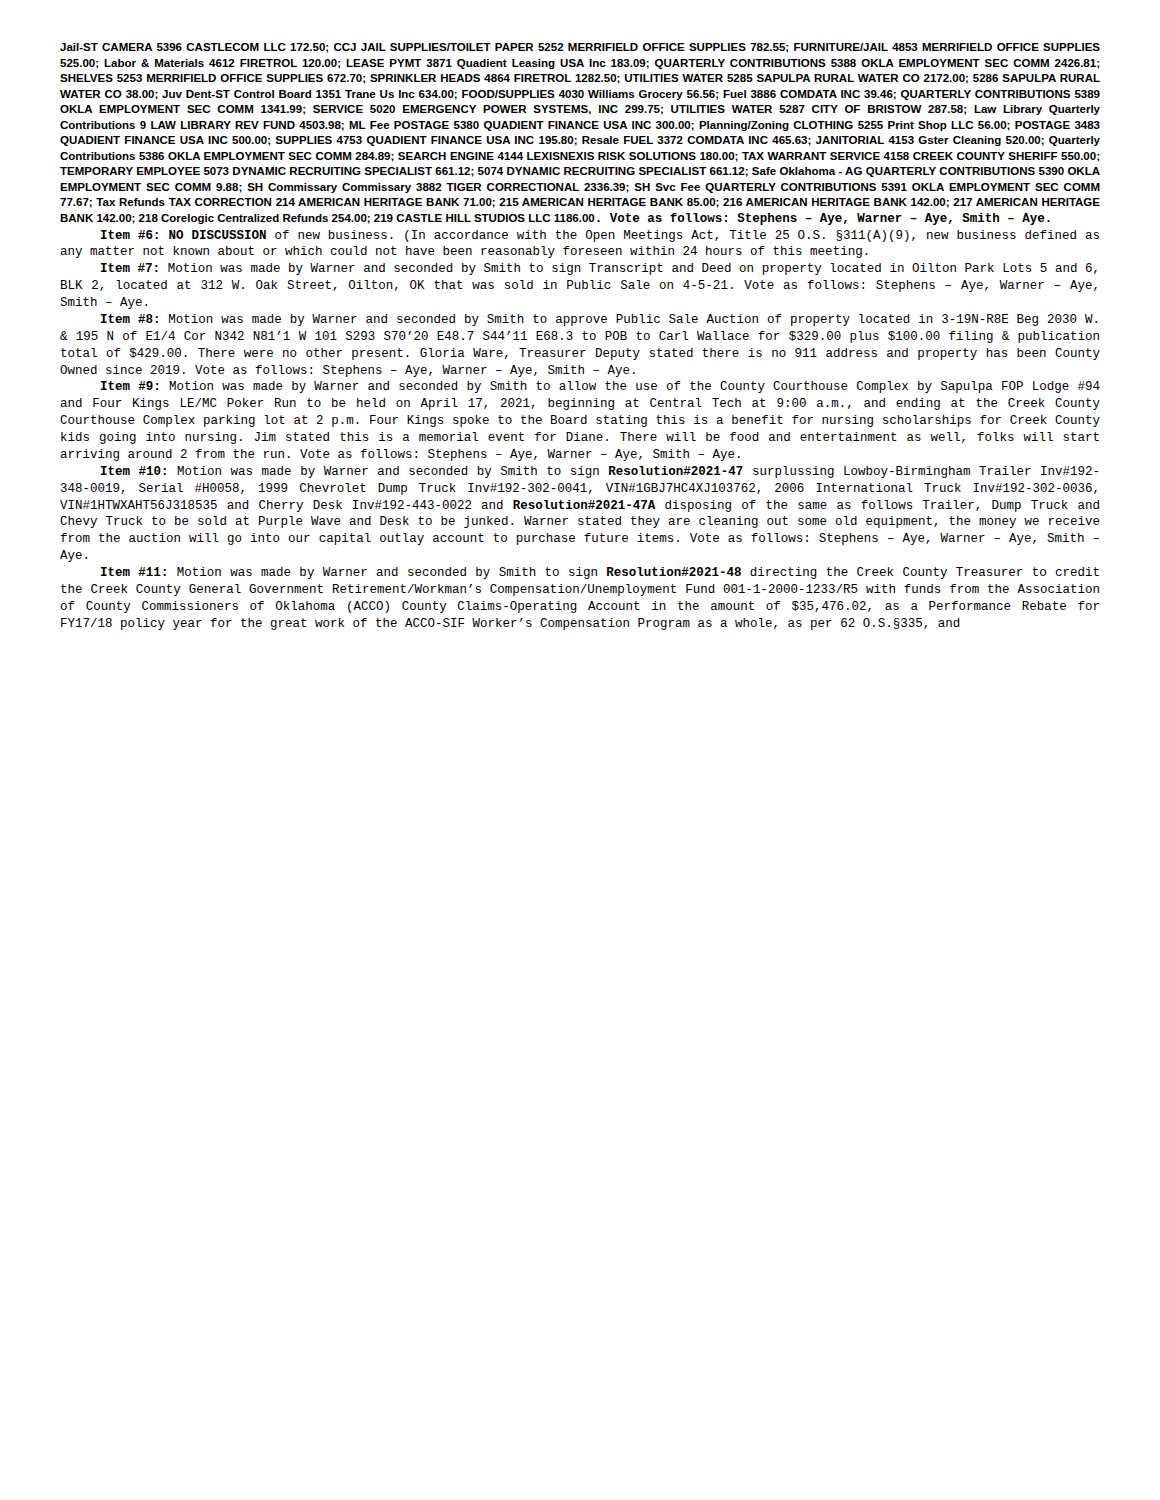Jail-ST CAMERA 5396 CASTLECOM LLC 172.50; CCJ JAIL SUPPLIES/TOILET PAPER 5252 MERRIFIELD OFFICE SUPPLIES 782.55; FURNITURE/JAIL 4853 MERRIFIELD OFFICE SUPPLIES 525.00; Labor & Materials 4612 FIRETROL 120.00; LEASE PYMT 3871 Quadient Leasing USA Inc 183.09; QUARTERLY CONTRIBUTIONS 5388 OKLA EMPLOYMENT SEC COMM 2426.81; SHELVES 5253 MERRIFIELD OFFICE SUPPLIES 672.70; SPRINKLER HEADS 4864 FIRETROL 1282.50; UTILITIES WATER 5285 SAPULPA RURAL WATER CO 2172.00; 5286 SAPULPA RURAL WATER CO 38.00; Juv Dent-ST Control Board 1351 Trane Us Inc 634.00; FOOD/SUPPLIES 4030 Williams Grocery 56.56; Fuel 3886 COMDATA INC 39.46; QUARTERLY CONTRIBUTIONS 5389 OKLA EMPLOYMENT SEC COMM 1341.99; SERVICE 5020 EMERGENCY POWER SYSTEMS, INC 299.75; UTILITIES WATER 5287 CITY OF BRISTOW 287.58; Law Library Quarterly Contributions 9 LAW LIBRARY REV FUND 4503.98; ML Fee POSTAGE 5380 QUADIENT FINANCE USA INC 300.00; Planning/Zoning CLOTHING 5255 Print Shop LLC 56.00; POSTAGE 3483 QUADIENT FINANCE USA INC 500.00; SUPPLIES 4753 QUADIENT FINANCE USA INC 195.80; Resale FUEL 3372 COMDATA INC 465.63; JANITORIAL 4153 Gster Cleaning 520.00; Quarterly Contributions 5386 OKLA EMPLOYMENT SEC COMM 284.89; SEARCH ENGINE 4144 LEXISNEXIS RISK SOLUTIONS 180.00; TAX WARRANT SERVICE 4158 CREEK COUNTY SHERIFF 550.00; TEMPORARY EMPLOYEE 5073 DYNAMIC RECRUITING SPECIALIST 661.12; 5074 DYNAMIC RECRUITING SPECIALIST 661.12; Safe Oklahoma - AG QUARTERLY CONTRIBUTIONS 5390 OKLA EMPLOYMENT SEC COMM 9.88; SH Commissary Commissary 3882 TIGER CORRECTIONAL 2336.39; SH Svc Fee QUARTERLY CONTRIBUTIONS 5391 OKLA EMPLOYMENT SEC COMM 77.67; Tax Refunds TAX CORRECTION 214 AMERICAN HERITAGE BANK 71.00; 215 AMERICAN HERITAGE BANK 85.00; 216 AMERICAN HERITAGE BANK 142.00; 217 AMERICAN HERITAGE BANK 142.00; 218 Corelogic Centralized Refunds 254.00; 219 CASTLE HILL STUDIOS LLC 1186.00. Vote as follows: Stephens – Aye, Warner – Aye, Smith – Aye.
Item #6: NO DISCUSSION of new business. (In accordance with the Open Meetings Act, Title 25 O.S. §311(A)(9), new business defined as any matter not known about or which could not have been reasonably foreseen within 24 hours of this meeting.
Item #7: Motion was made by Warner and seconded by Smith to sign Transcript and Deed on property located in Oilton Park Lots 5 and 6, BLK 2, located at 312 W. Oak Street, Oilton, OK that was sold in Public Sale on 4-5-21. Vote as follows: Stephens – Aye, Warner – Aye, Smith – Aye.
Item #8: Motion was made by Warner and seconded by Smith to approve Public Sale Auction of property located in 3-19N-R8E Beg 2030 W. & 195 N of E1/4 Cor N342 N81’1 W 101 S293 S70’20 E48.7 S44’11 E68.3 to POB to Carl Wallace for $329.00 plus $100.00 filing & publication total of $429.00. There were no other present. Gloria Ware, Treasurer Deputy stated there is no 911 address and property has been County Owned since 2019. Vote as follows: Stephens – Aye, Warner – Aye, Smith – Aye.
Item #9: Motion was made by Warner and seconded by Smith to allow the use of the County Courthouse Complex by Sapulpa FOP Lodge #94 and Four Kings LE/MC Poker Run to be held on April 17, 2021, beginning at Central Tech at 9:00 a.m., and ending at the Creek County Courthouse Complex parking lot at 2 p.m. Four Kings spoke to the Board stating this is a benefit for nursing scholarships for Creek County kids going into nursing. Jim stated this is a memorial event for Diane. There will be food and entertainment as well, folks will start arriving around 2 from the run. Vote as follows: Stephens – Aye, Warner – Aye, Smith – Aye.
Item #10: Motion was made by Warner and seconded by Smith to sign Resolution#2021-47 surplussing Lowboy-Birmingham Trailer Inv#192-348-0019, Serial #H0058, 1999 Chevrolet Dump Truck Inv#192-302-0041, VIN#1GBJ7HC4XJ103762, 2006 International Truck Inv#192-302-0036, VIN#1HTWXAHT56J318535 and Cherry Desk Inv#192-443-0022 and Resolution#2021-47A disposing of the same as follows Trailer, Dump Truck and Chevy Truck to be sold at Purple Wave and Desk to be junked. Warner stated they are cleaning out some old equipment, the money we receive from the auction will go into our capital outlay account to purchase future items. Vote as follows: Stephens – Aye, Warner – Aye, Smith – Aye.
Item #11: Motion was made by Warner and seconded by Smith to sign Resolution#2021-48 directing the Creek County Treasurer to credit the Creek County General Government Retirement/Workman’s Compensation/Unemployment Fund 001-1-2000-1233/R5 with funds from the Association of County Commissioners of Oklahoma (ACCO) County Claims-Operating Account in the amount of $35,476.02, as a Performance Rebate for FY17/18 policy year for the great work of the ACCO-SIF Worker’s Compensation Program as a whole, as per 62 O.S.§335, and